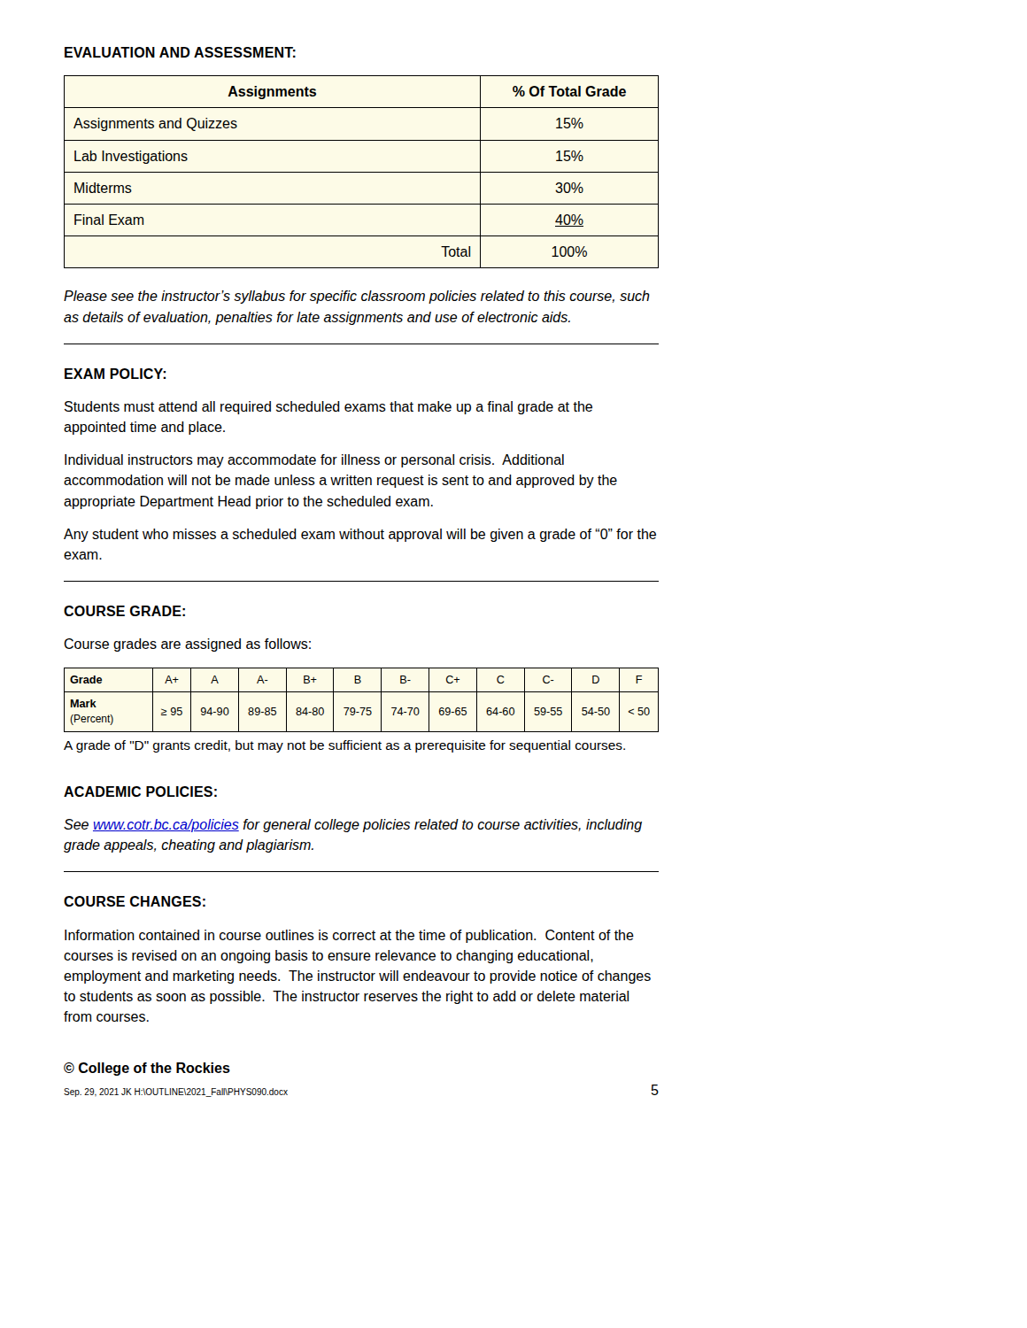EVALUATION AND ASSESSMENT:
| Assignments | % Of Total Grade |
| --- | --- |
| Assignments and Quizzes | 15% |
| Lab Investigations | 15% |
| Midterms | 30% |
| Final Exam | 40% |
| Total | 100% |
Please see the instructor’s syllabus for specific classroom policies related to this course, such as details of evaluation, penalties for late assignments and use of electronic aids.
EXAM POLICY:
Students must attend all required scheduled exams that make up a final grade at the appointed time and place.
Individual instructors may accommodate for illness or personal crisis. Additional accommodation will not be made unless a written request is sent to and approved by the appropriate Department Head prior to the scheduled exam.
Any student who misses a scheduled exam without approval will be given a grade of “0” for the exam.
COURSE GRADE:
Course grades are assigned as follows:
| Grade | A+ | A | A- | B+ | B | B- | C+ | C | C- | D | F |
| Mark (Percent) | ≥ 95 | 94-90 | 89-85 | 84-80 | 79-75 | 74-70 | 69-65 | 64-60 | 59-55 | 54-50 | < 50 |
A grade of "D" grants credit, but may not be sufficient as a prerequisite for sequential courses.
ACADEMIC POLICIES:
See www.cotr.bc.ca/policies for general college policies related to course activities, including grade appeals, cheating and plagiarism.
COURSE CHANGES:
Information contained in course outlines is correct at the time of publication. Content of the courses is revised on an ongoing basis to ensure relevance to changing educational, employment and marketing needs. The instructor will endeavour to provide notice of changes to students as soon as possible. The instructor reserves the right to add or delete material from courses.
© College of the Rockies
Sep. 29, 2021 JK H:\OUTLINE\2021_Fall\PHYS090.docx 5